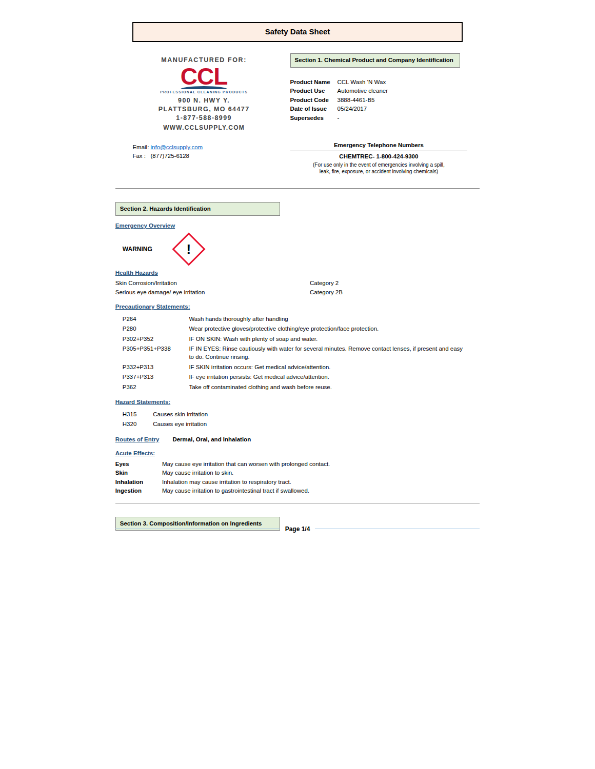Safety Data Sheet
Section 1. Chemical Product and Company Identification
MANUFACTURED FOR:
CCL
PROFESSIONAL CLEANING PRODUCTS
900 N. HWY Y.
PLATTSBURG, MO 64477
1-877-588-8999
WWW.CCLSUPPLY.COM
| Product Name | CCL Wash ‘N Wax |
| Product Use | Automotive cleaner |
| Product Code | 3888-4461-B5 |
| Date of Issue | 05/24/2017 |
| Supersedes | - |
Email: info@cclsupply.com
Fax : (877)725-6128
Emergency Telephone Numbers
CHEMTREC- 1-800-424-9300
(For use only in the event of emergencies involving a spill,
leak, fire, exposure, or accident involving chemicals)
Section 2. Hazards Identification
Emergency Overview
WARNING !
Health Hazards
| Skin Corrosion/Irritation | Category 2 |
| Serious eye damage/ eye irritation | Category 2B |
Precautionary Statements:
| P264 | Wash hands thoroughly after handling |
| P280 | Wear protective gloves/protective clothing/eye protection/face protection. |
| P302+P352 | IF ON SKIN: Wash with plenty of soap and water. |
| P305+P351+P338 | IF IN EYES: Rinse cautiously with water for several minutes. Remove contact lenses, if present and easy to do. Continue rinsing. |
| P332+P313 | IF SKIN irritation occurs: Get medical advice/attention. |
| P337+P313 | IF eye irritation persists: Get medical advice/attention. |
| P362 | Take off contaminated clothing and wash before reuse. |
Hazard Statements:
| H315 | Causes skin irritation |
| H320 | Causes eye irritation |
Routes of Entry Dermal, Oral, and Inhalation
Acute Effects:
| Eyes | May cause eye irritation that can worsen with prolonged contact. |
| Skin | May cause irritation to skin. |
| Inhalation | Inhalation may cause irritation to respiratory tract. |
| Ingestion | May cause irritation to gastrointestinal tract if swallowed. |
Section 3. Composition/Information on Ingredients
Page 1/4